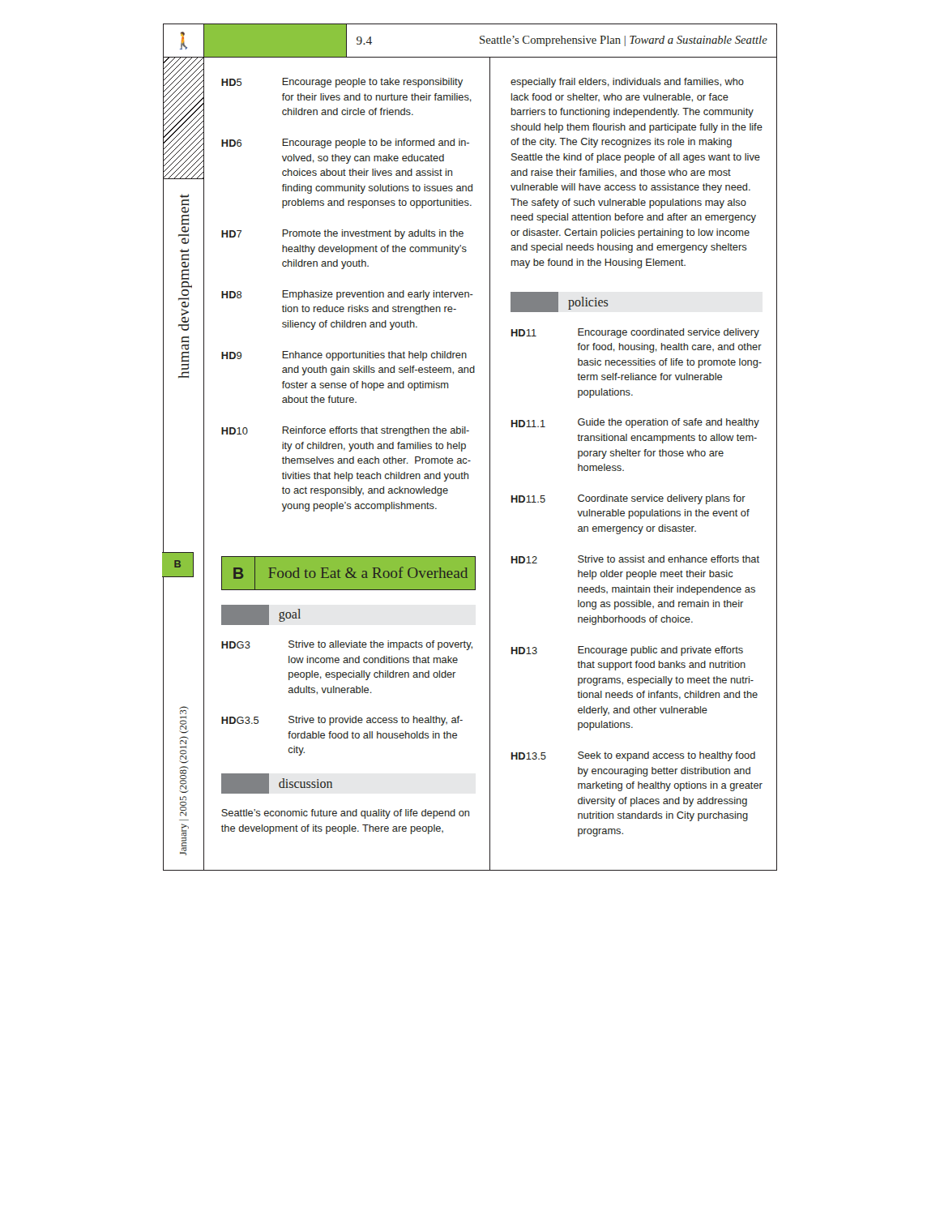🚶
9.4
Seattle’s Comprehensive Plan | Toward a Sustainable Seattle
human development element
B
January | 2005 (2008) (2012) (2013)
HD5
Encourage people to take responsibility for their lives and to nurture their families, children and circle of friends.
HD6
Encourage people to be informed and involved, so they can make educated choices about their lives and assist in finding community solutions to issues and problems and responses to opportunities.
HD7
Promote the investment by adults in the healthy development of the community’s children and youth.
HD8
Emphasize prevention and early intervention to reduce risks and strengthen resiliency of children and youth.
HD9
Enhance opportunities that help children and youth gain skills and self-esteem, and foster a sense of hope and optimism about the future.
HD10
Reinforce efforts that strengthen the ability of children, youth and families to help themselves and each other. Promote activities that help teach children and youth to act responsibly, and acknowledge young people’s accomplishments.
B
Food to Eat & a Roof Overhead
goal
HDG3
Strive to alleviate the impacts of poverty, low income and conditions that make people, especially children and older adults, vulnerable.
HDG3.5
Strive to provide access to healthy, affordable food to all households in the city.
discussion
Seattle’s economic future and quality of life depend on the development of its people. There are people,
especially frail elders, individuals and families, who lack food or shelter, who are vulnerable, or face barriers to functioning independently. The community should help them flourish and participate fully in the life of the city. The City recognizes its role in making Seattle the kind of place people of all ages want to live and raise their families, and those who are most vulnerable will have access to assistance they need. The safety of such vulnerable populations may also need special attention before and after an emergency or disaster. Certain policies pertaining to low income and special needs housing and emergency shelters may be found in the Housing Element.
policies
HD11
Encourage coordinated service delivery for food, housing, health care, and other basic necessities of life to promote long-term self-reliance for vulnerable populations.
HD11.1
Guide the operation of safe and healthy transitional encampments to allow temporary shelter for those who are homeless.
HD11.5
Coordinate service delivery plans for vulnerable populations in the event of an emergency or disaster.
HD12
Strive to assist and enhance efforts that help older people meet their basic needs, maintain their independence as long as possible, and remain in their neighborhoods of choice.
HD13
Encourage public and private efforts that support food banks and nutrition programs, especially to meet the nutritional needs of infants, children and the elderly, and other vulnerable populations.
HD13.5
Seek to expand access to healthy food by encouraging better distribution and marketing of healthy options in a greater diversity of places and by addressing nutrition standards in City purchasing programs.